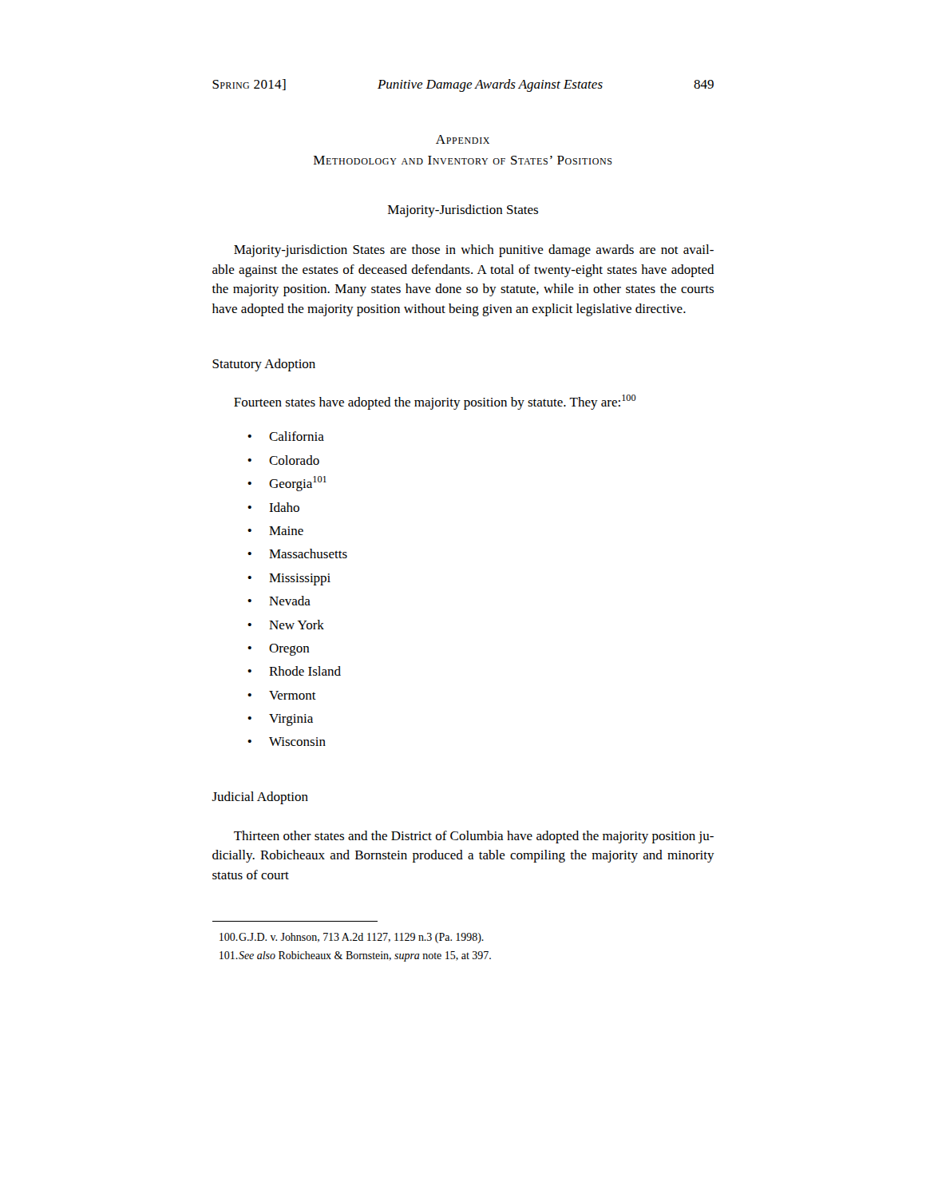Spring 2014]
Punitive Damage Awards Against Estates
849
Appendix
Methodology and Inventory of States’ Positions
Majority-Jurisdiction States
Majority-jurisdiction States are those in which punitive damage awards are not available against the estates of deceased defendants. A total of twenty-eight states have adopted the majority position. Many states have done so by statute, while in other states the courts have adopted the majority position without being given an explicit legislative directive.
Statutory Adoption
Fourteen states have adopted the majority position by statute. They are:100
California
Colorado
Georgia101
Idaho
Maine
Massachusetts
Mississippi
Nevada
New York
Oregon
Rhode Island
Vermont
Virginia
Wisconsin
Judicial Adoption
Thirteen other states and the District of Columbia have adopted the majority position judicially. Robicheaux and Bornstein produced a table compiling the majority and minority status of court
100. G.J.D. v. Johnson, 713 A.2d 1127, 1129 n.3 (Pa. 1998).
101. See also Robicheaux & Bornstein, supra note 15, at 397.